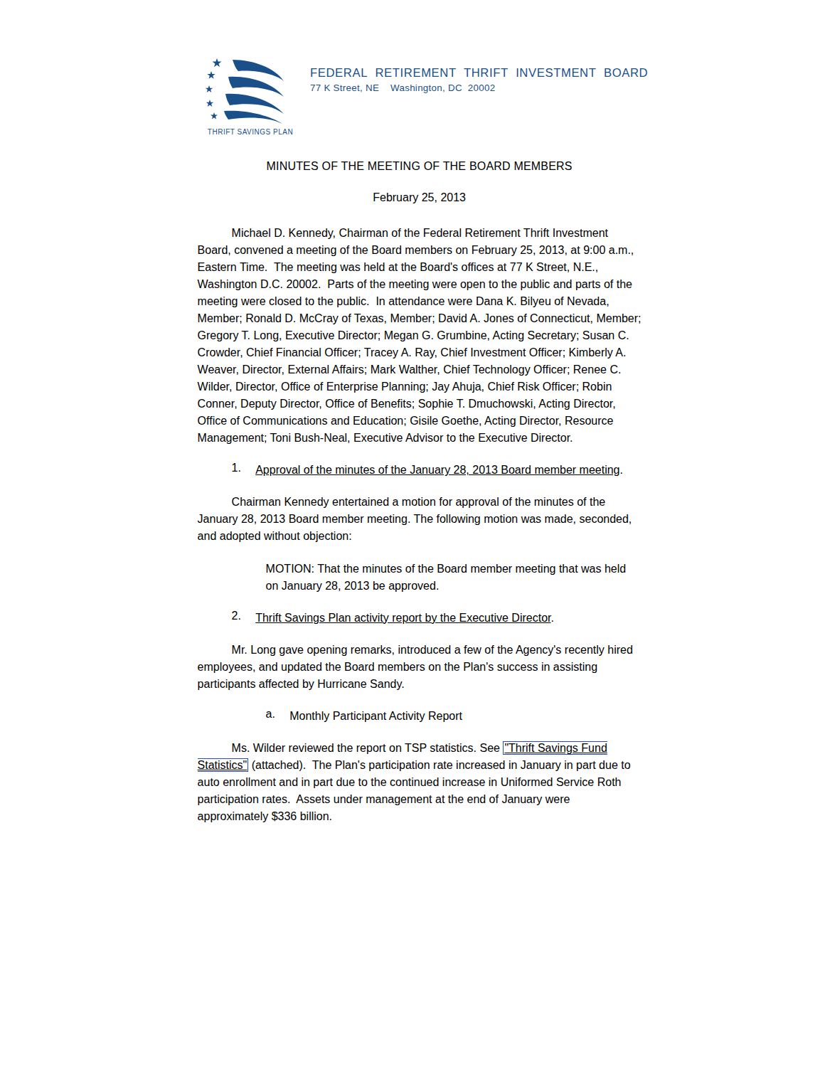THRIFT SAVINGS PLAN
FEDERAL RETIREMENT THRIFT INVESTMENT BOARD
77 K Street, NE Washington, DC 20002
MINUTES OF THE MEETING OF THE BOARD MEMBERS
February 25, 2013
Michael D. Kennedy, Chairman of the Federal Retirement Thrift Investment Board, convened a meeting of the Board members on February 25, 2013, at 9:00 a.m., Eastern Time. The meeting was held at the Board's offices at 77 K Street, N.E., Washington D.C. 20002. Parts of the meeting were open to the public and parts of the meeting were closed to the public. In attendance were Dana K. Bilyeu of Nevada, Member; Ronald D. McCray of Texas, Member; David A. Jones of Connecticut, Member; Gregory T. Long, Executive Director; Megan G. Grumbine, Acting Secretary; Susan C. Crowder, Chief Financial Officer; Tracey A. Ray, Chief Investment Officer; Kimberly A. Weaver, Director, External Affairs; Mark Walther, Chief Technology Officer; Renee C. Wilder, Director, Office of Enterprise Planning; Jay Ahuja, Chief Risk Officer; Robin Conner, Deputy Director, Office of Benefits; Sophie T. Dmuchowski, Acting Director, Office of Communications and Education; Gisile Goethe, Acting Director, Resource Management; Toni Bush-Neal, Executive Advisor to the Executive Director.
1.
Approval of the minutes of the January 28, 2013 Board member meeting.
Chairman Kennedy entertained a motion for approval of the minutes of the January 28, 2013 Board member meeting. The following motion was made, seconded, and adopted without objection:
MOTION: That the minutes of the Board member meeting that was held on January 28, 2013 be approved.
2.
Thrift Savings Plan activity report by the Executive Director.
Mr. Long gave opening remarks, introduced a few of the Agency's recently hired employees, and updated the Board members on the Plan's success in assisting participants affected by Hurricane Sandy.
a.
Monthly Participant Activity Report
Ms. Wilder reviewed the report on TSP statistics. See "Thrift Savings Fund Statistics" (attached). The Plan's participation rate increased in January in part due to auto enrollment and in part due to the continued increase in Uniformed Service Roth participation rates. Assets under management at the end of January were approximately $336 billion.